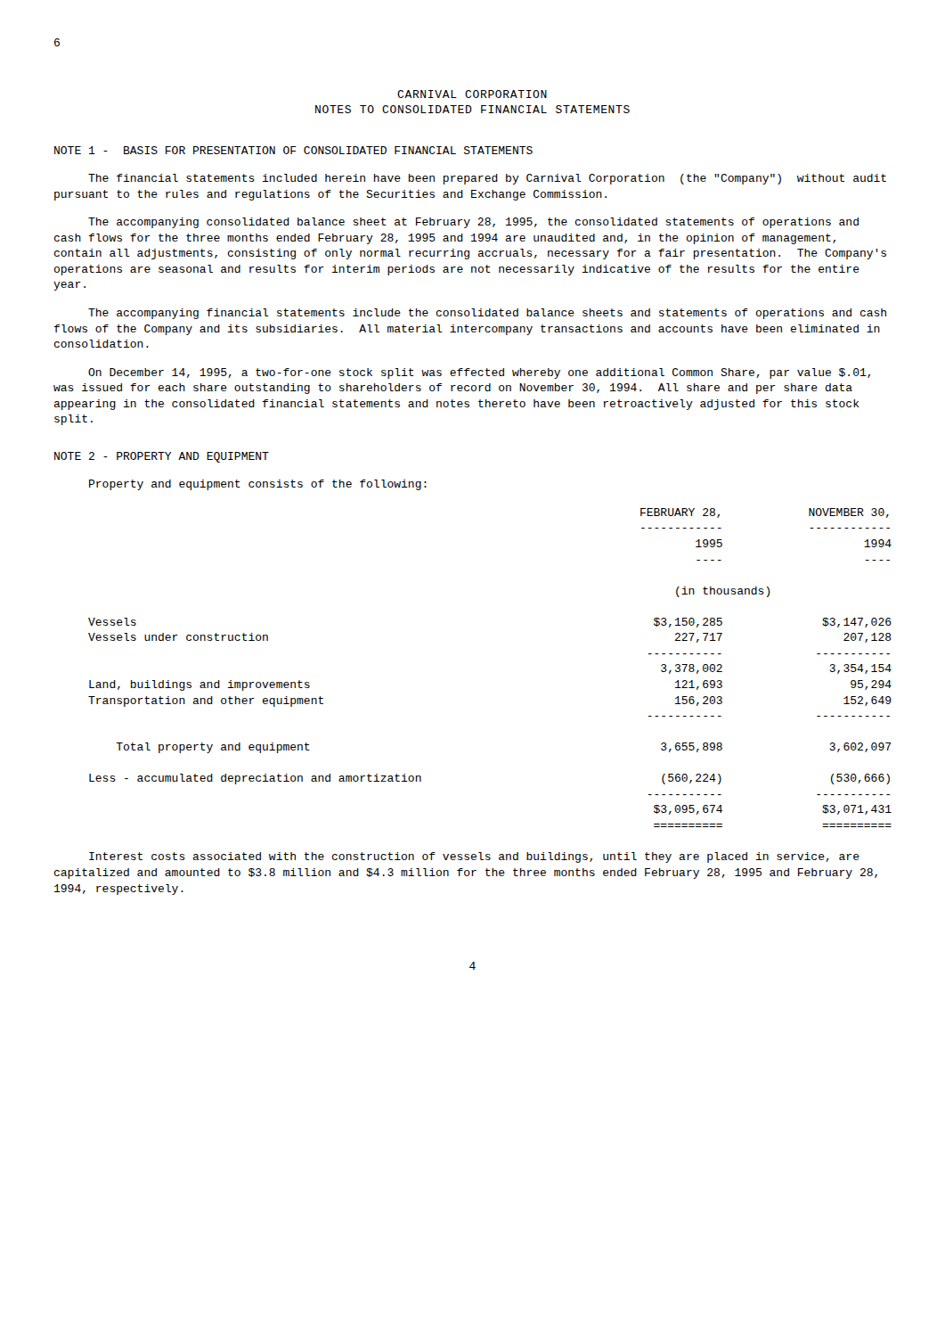6
CARNIVAL CORPORATION
NOTES TO CONSOLIDATED FINANCIAL STATEMENTS
NOTE 1 - BASIS FOR PRESENTATION OF CONSOLIDATED FINANCIAL STATEMENTS
The financial statements included herein have been prepared by Carnival Corporation (the "Company") without audit pursuant to the rules and regulations of the Securities and Exchange Commission.
The accompanying consolidated balance sheet at February 28, 1995, the consolidated statements of operations and cash flows for the three months ended February 28, 1995 and 1994 are unaudited and, in the opinion of management, contain all adjustments, consisting of only normal recurring accruals, necessary for a fair presentation. The Company's operations are seasonal and results for interim periods are not necessarily indicative of the results for the entire year.
The accompanying financial statements include the consolidated balance sheets and statements of operations and cash flows of the Company and its subsidiaries. All material intercompany transactions and accounts have been eliminated in consolidation.
On December 14, 1995, a two-for-one stock split was effected whereby one additional Common Share, par value $.01, was issued for each share outstanding to shareholders of record on November 30, 1994. All share and per share data appearing in the consolidated financial statements and notes thereto have been retroactively adjusted for this stock split.
NOTE 2 - PROPERTY AND EQUIPMENT
Property and equipment consists of the following:
| | FEBRUARY 28, | NOVEMBER 30, |
| | ------------ | ------------ |
| | 1995 | 1994 |
| | ---- | ---- |
| | (in thousands) |
| Vessels | $3,150,285 | $3,147,026 |
| Vessels under construction | 227,717 | 207,128 |
| | ----------- | ----------- |
| | 3,378,002 | 3,354,154 |
| Land, buildings and improvements | 121,693 | 95,294 |
| Transportation and other equipment | 156,203 | 152,649 |
| | ----------- | ----------- |
| Total property and equipment | 3,655,898 | 3,602,097 |
| Less - accumulated depreciation and amortization | (560,224) | (530,666) |
| | ----------- | ----------- |
| | $3,095,674 | $3,071,431 |
| | ========== | ========== |
Interest costs associated with the construction of vessels and buildings, until they are placed in service, are capitalized and amounted to $3.8 million and $4.3 million for the three months ended February 28, 1995 and February 28, 1994, respectively.
4